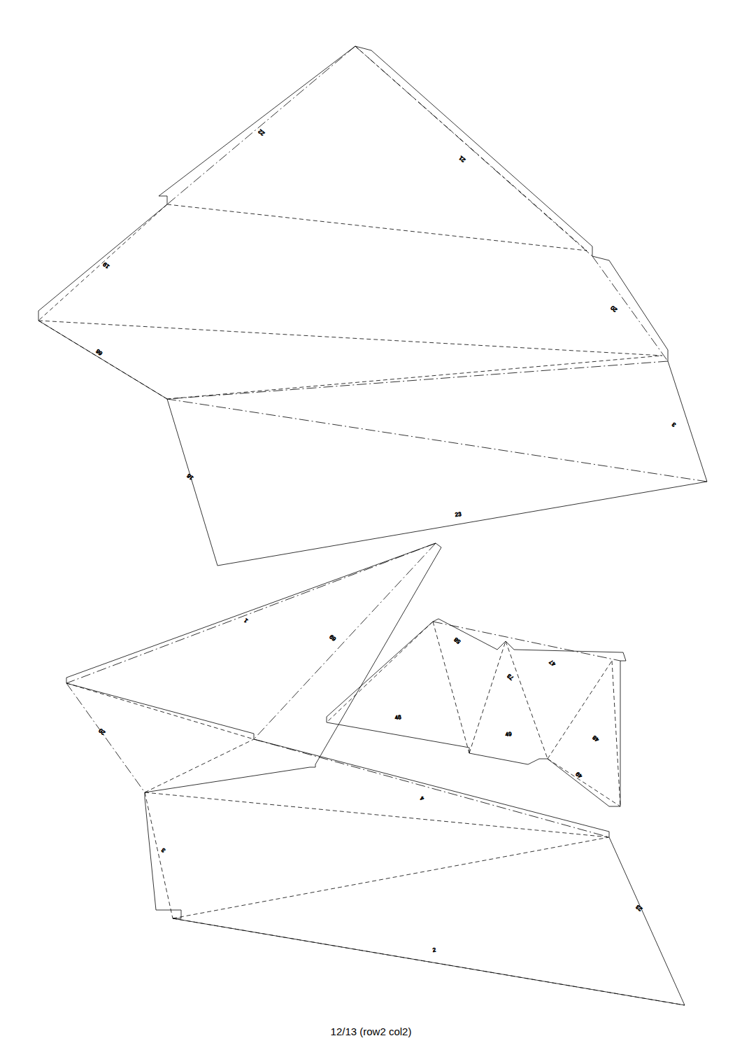22 21 19 20 66 3 16 23 1 69 20 3 4 23 2 58 47 73 48 49 48 49
12/13 (row2 col2)